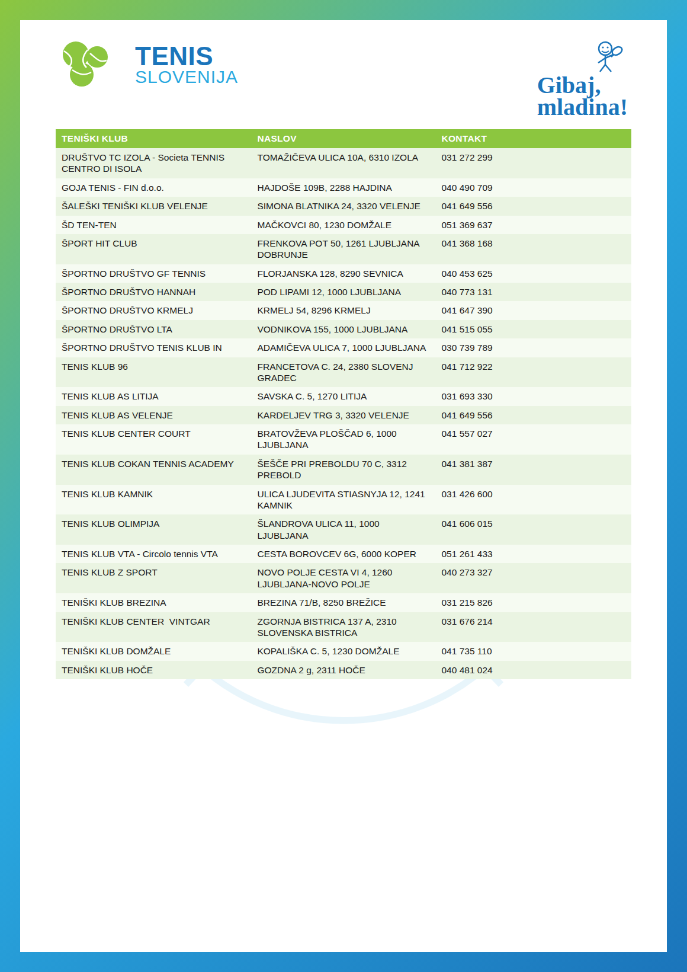TENIS
SLOVENIJA
Gibaj,
mladina!
| TENIŠKI KLUB | NASLOV | KONTAKT |
| --- | --- | --- |
| DRUŠTVO TC IZOLA - Societa TENNIS CENTRO DI ISOLA | TOMAŽIČEVA ULICA 10A, 6310 IZOLA | 031 272 299 |
| GOJA TENIS - FIN d.o.o. | HAJDOŠE 109B, 2288 HAJDINA | 040 490 709 |
| ŠALEŠKI TENIŠKI KLUB VELENJE | SIMONA BLATNIKA 24, 3320 VELENJE | 041 649 556 |
| ŠD TEN-TEN | MAČKOVCI 80, 1230 DOMŽALE | 051 369 637 |
| ŠPORT HIT CLUB | FRENKOVA POT 50, 1261 LJUBLJANA DOBRUNJE | 041 368 168 |
| ŠPORTNO DRUŠTVO GF TENNIS | FLORJANSKA 128, 8290 SEVNICA | 040 453 625 |
| ŠPORTNO DRUŠTVO HANNAH | POD LIPAMI 12, 1000 LJUBLJANA | 040 773 131 |
| ŠPORTNO DRUŠTVO KRMELJ | KRMELJ 54, 8296 KRMELJ | 041 647 390 |
| ŠPORTNO DRUŠTVO LTA | VODNIKOVA 155, 1000 LJUBLJANA | 041 515 055 |
| ŠPORTNO DRUŠTVO TENIS KLUB IN | ADAMIČEVA ULICA 7, 1000 LJUBLJANA | 030 739 789 |
| TENIS KLUB 96 | FRANCETOVA C. 24, 2380 SLOVENJ GRADEC | 041 712 922 |
| TENIS KLUB AS LITIJA | SAVSKA C. 5, 1270 LITIJA | 031 693 330 |
| TENIS KLUB AS VELENJE | KARDELJEV TRG 3, 3320 VELENJE | 041 649 556 |
| TENIS KLUB CENTER COURT | BRATOVŽEVA PLOŠČAD 6, 1000 LJUBLJANA | 041 557 027 |
| TENIS KLUB COKAN TENNIS ACADEMY | ŠEŠČE PRI PREBOLDU 70 C, 3312 PREBOLD | 041 381 387 |
| TENIS KLUB KAMNIK | ULICA LJUDEVITA STIASNYJA 12, 1241 KAMNIK | 031 426 600 |
| TENIS KLUB OLIMPIJA | ŠLANDROVA ULICA 11, 1000 LJUBLJANA | 041 606 015 |
| TENIS KLUB VTA - Circolo tennis VTA | CESTA BOROVCEV 6G, 6000 KOPER | 051 261 433 |
| TENIS KLUB Z SPORT | NOVO POLJE CESTA VI 4, 1260 LJUBLJANA-NOVO POLJE | 040 273 327 |
| TENIŠKI KLUB BREZINA | BREZINA 71/B, 8250 BREŽICE | 031 215 826 |
| TENIŠKI KLUB CENTER VINTGAR | ZGORNJA BISTRICA 137 A, 2310 SLOVENSKA BISTRICA | 031 676 214 |
| TENIŠKI KLUB DOMŽALE | KOPALIŠKA C. 5, 1230 DOMŽALE | 041 735 110 |
| TENIŠKI KLUB HOČE | GOZDNA 2 g, 2311 HOČE | 040 481 024 |